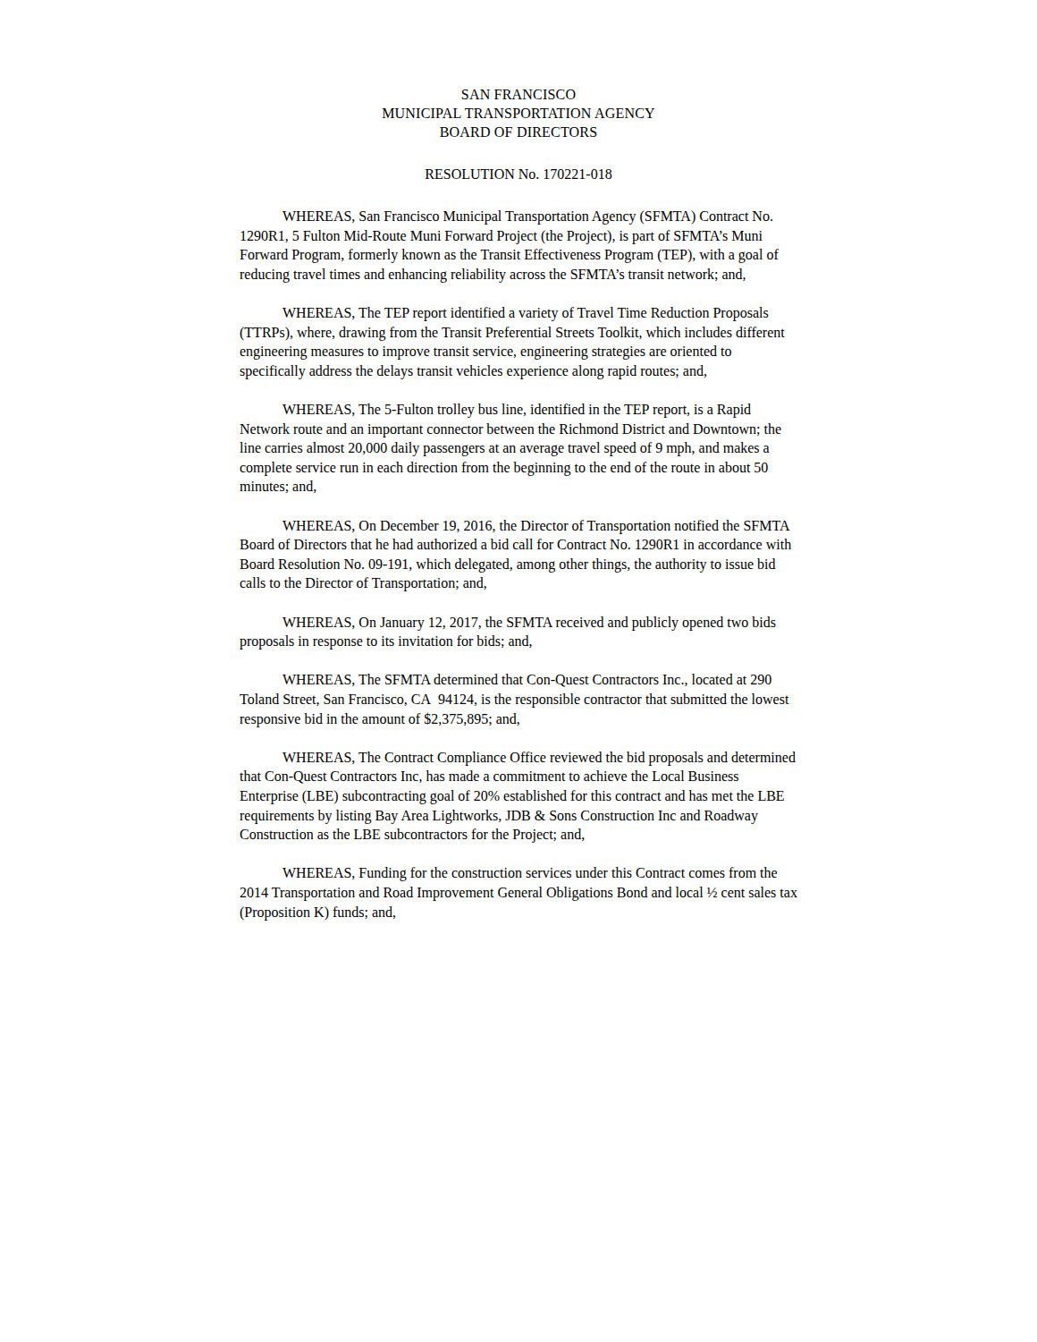SAN FRANCISCO
MUNICIPAL TRANSPORTATION AGENCY
BOARD OF DIRECTORS
RESOLUTION No. 170221-018
WHEREAS, San Francisco Municipal Transportation Agency (SFMTA) Contract No. 1290R1, 5 Fulton Mid-Route Muni Forward Project (the Project), is part of SFMTA’s Muni Forward Program, formerly known as the Transit Effectiveness Program (TEP), with a goal of reducing travel times and enhancing reliability across the SFMTA’s transit network; and,
WHEREAS, The TEP report identified a variety of Travel Time Reduction Proposals (TTRPs), where, drawing from the Transit Preferential Streets Toolkit, which includes different engineering measures to improve transit service, engineering strategies are oriented to specifically address the delays transit vehicles experience along rapid routes; and,
WHEREAS, The 5-Fulton trolley bus line, identified in the TEP report, is a Rapid Network route and an important connector between the Richmond District and Downtown; the line carries almost 20,000 daily passengers at an average travel speed of 9 mph, and makes a complete service run in each direction from the beginning to the end of the route in about 50 minutes; and,
WHEREAS, On December 19, 2016, the Director of Transportation notified the SFMTA Board of Directors that he had authorized a bid call for Contract No. 1290R1 in accordance with Board Resolution No. 09-191, which delegated, among other things, the authority to issue bid calls to the Director of Transportation; and,
WHEREAS, On January 12, 2017, the SFMTA received and publicly opened two bids proposals in response to its invitation for bids; and,
WHEREAS, The SFMTA determined that Con-Quest Contractors Inc., located at 290 Toland Street, San Francisco, CA 94124, is the responsible contractor that submitted the lowest responsive bid in the amount of $2,375,895; and,
WHEREAS, The Contract Compliance Office reviewed the bid proposals and determined that Con-Quest Contractors Inc, has made a commitment to achieve the Local Business Enterprise (LBE) subcontracting goal of 20% established for this contract and has met the LBE requirements by listing Bay Area Lightworks, JDB & Sons Construction Inc and Roadway Construction as the LBE subcontractors for the Project; and,
WHEREAS, Funding for the construction services under this Contract comes from the 2014 Transportation and Road Improvement General Obligations Bond and local ½ cent sales tax (Proposition K) funds; and,